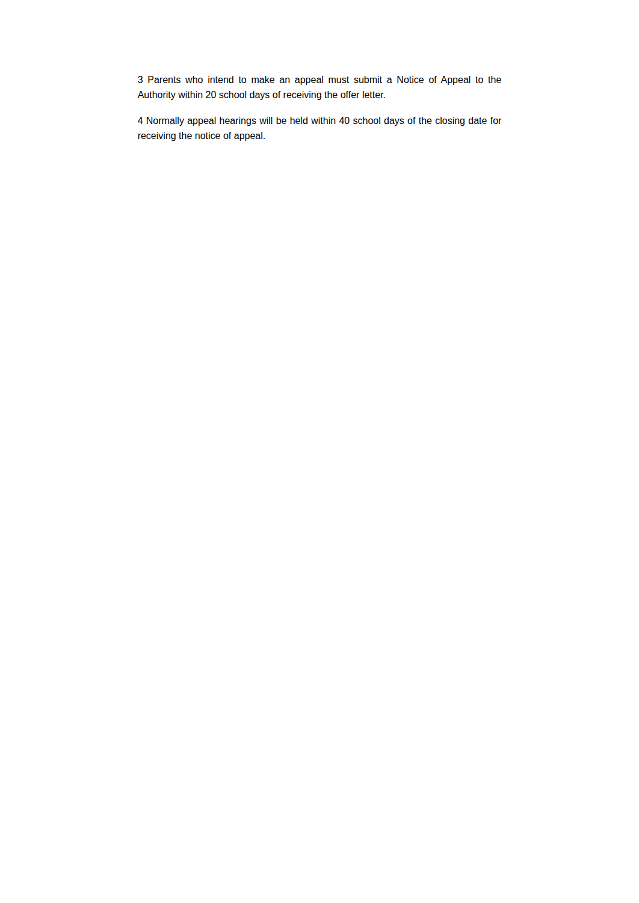3 Parents who intend to make an appeal must submit a Notice of Appeal to the Authority within 20 school days of receiving the offer letter.
4 Normally appeal hearings will be held within 40 school days of the closing date for receiving the notice of appeal.